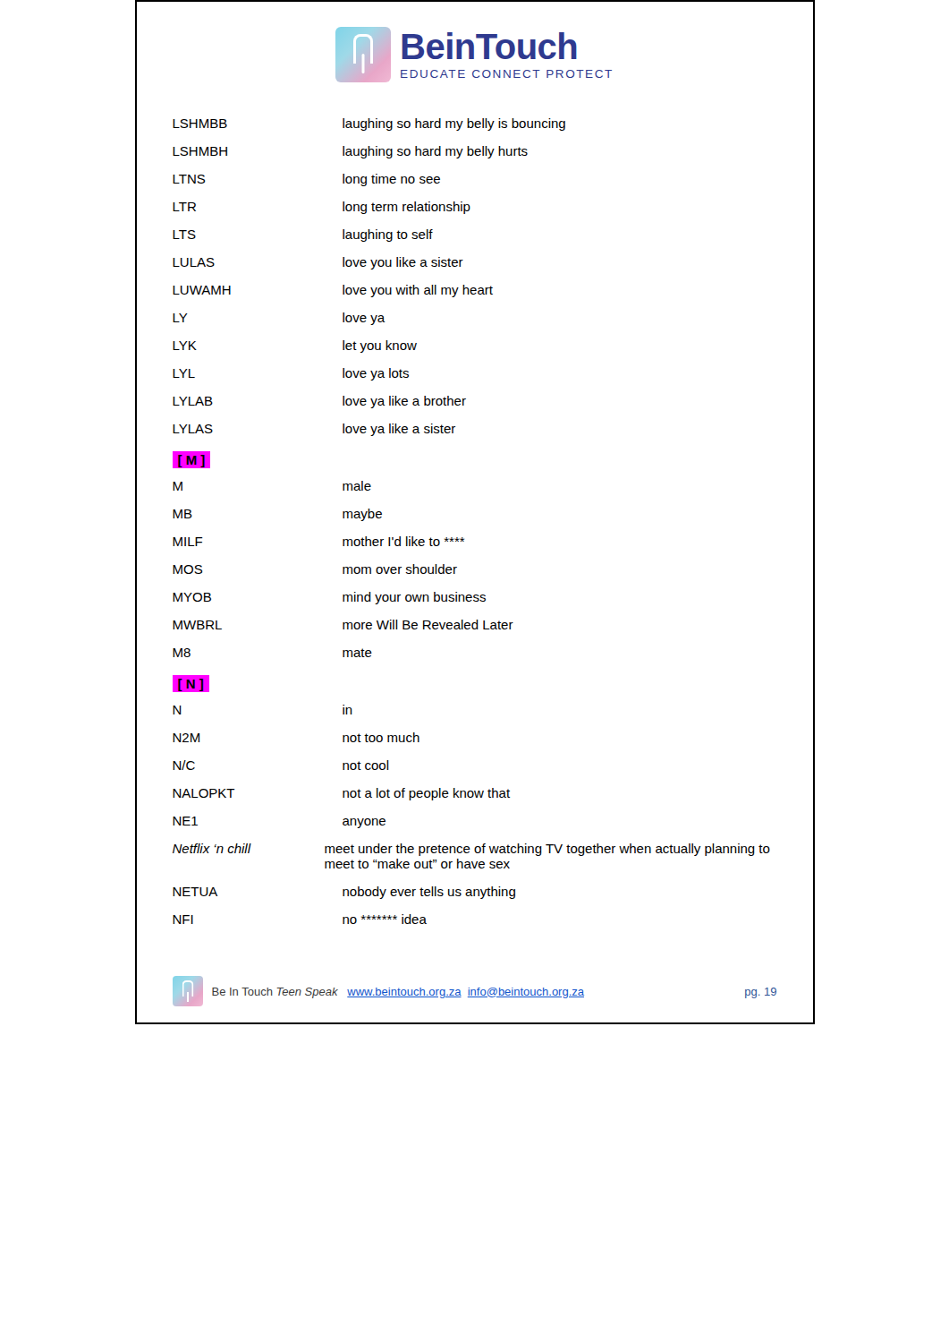Bein Touch
EDUCATE CONNECT PROTECT
LSHMBB
laughing so hard my belly is bouncing
LSHMBH
laughing so hard my belly hurts
LTNS
long time no see
LTR
long term relationship
LTS
laughing to self
LULAS
love you like a sister
LUWAMH
love you with all my heart
LY
love ya
LYK
let you know
LYL
love ya lots
LYLAB
love ya like a brother
LYLAS
love ya like a sister
[ M ]
M
male
MB
maybe
MILF
mother I'd like to ****
MOS
mom over shoulder
MYOB
mind your own business
MWBRL
more Will Be Revealed Later
M8
mate
[ N ]
N
in
N2M
not too much
N/C
not cool
NALOPKT
not a lot of people know that
NE1
anyone
Netflix ‘n chill
meet under the pretence of watching TV together when actually planning to meet to “make out” or have sex
NETUA
nobody ever tells us anything
NFI
no ******* idea
Be In Touch Teen Speak www.beintouch.org.za info@beintouch.org.za
pg. 19